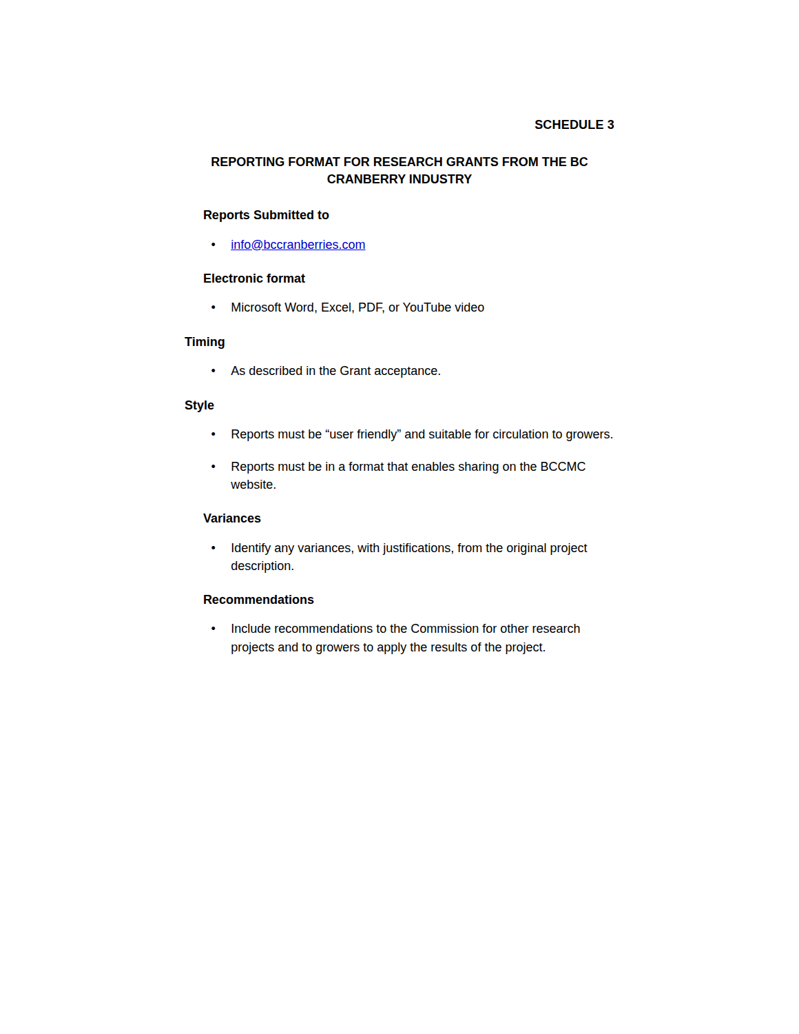SCHEDULE 3
REPORTING FORMAT FOR RESEARCH GRANTS FROM THE BC CRANBERRY INDUSTRY
Reports Submitted to
info@bccranberries.com
Electronic format
Microsoft Word, Excel, PDF, or YouTube video
Timing
As described in the Grant acceptance.
Style
Reports must be “user friendly” and suitable for circulation to growers.
Reports must be in a format that enables sharing on the BCCMC website.
Variances
Identify any variances, with justifications, from the original project description.
Recommendations
Include recommendations to the Commission for other research projects and to growers to apply the results of the project.